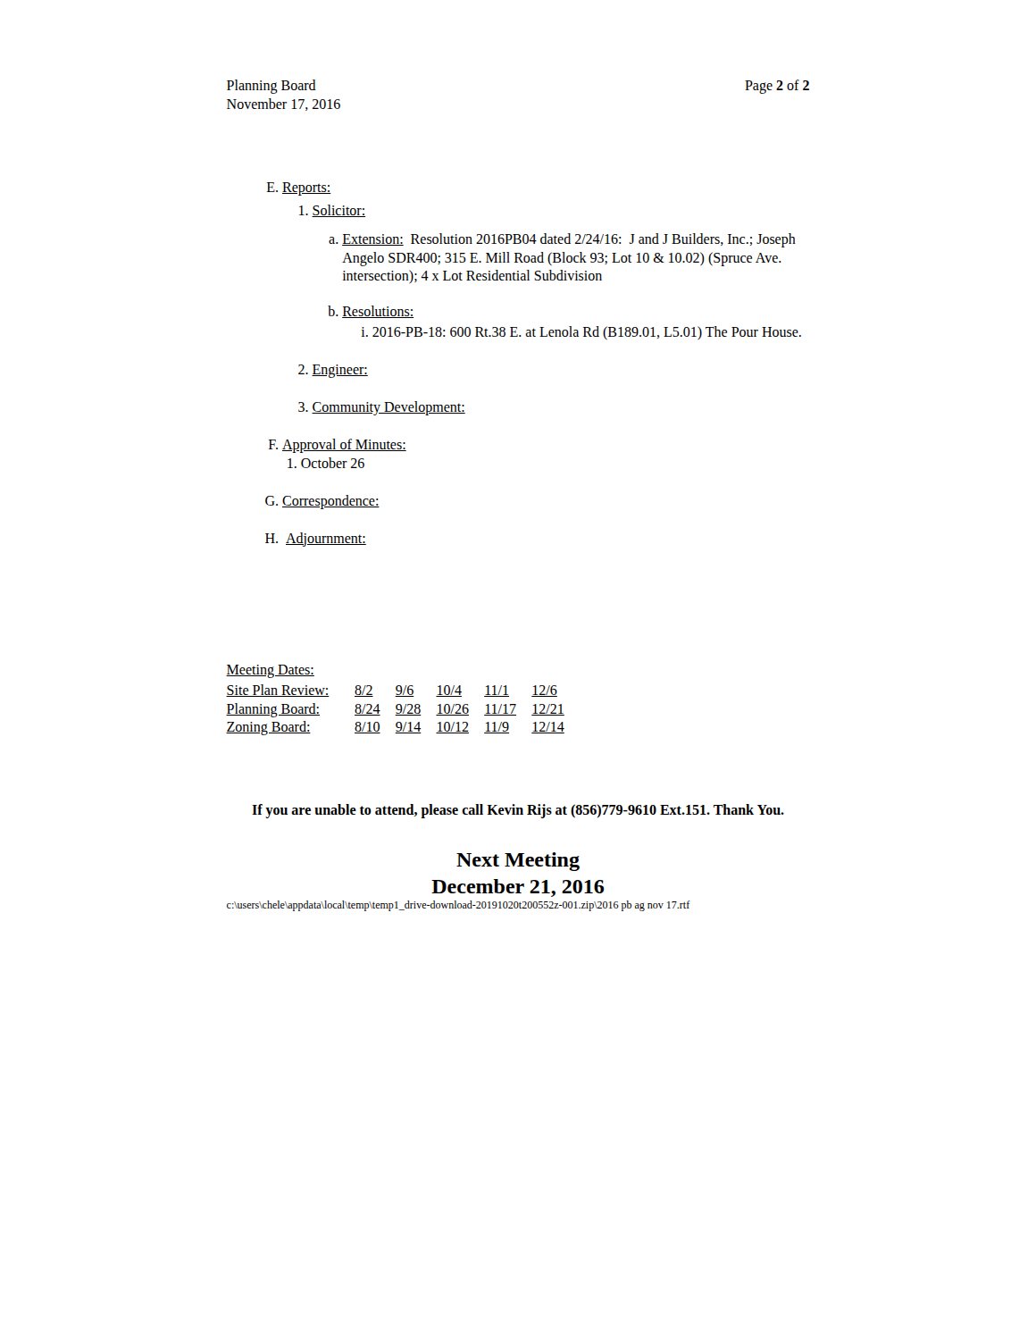Planning Board
November 17, 2016
Page 2 of 2
Reports:
Solicitor:
Extension: Resolution 2016PB04 dated 2/24/16: J and J Builders, Inc.; Joseph Angelo SDR400; 315 E. Mill Road (Block 93; Lot 10 & 10.02) (Spruce Ave. intersection); 4 x Lot Residential Subdivision
Resolutions:
2016-PB-18: 600 Rt.38 E. at Lenola Rd (B189.01, L5.01) The Pour House.
Engineer:
Community Development:
Approval of Minutes:
1. October 26
Correspondence:
Adjournment:
Meeting Dates:
| Site Plan Review: | 8/2 | 9/6 | 10/4 | 11/1 | 12/6 |
| Planning Board: | 8/24 | 9/28 | 10/26 | 11/17 | 12/21 |
| Zoning Board: | 8/10 | 9/14 | 10/12 | 11/9 | 12/14 |
If you are unable to attend, please call Kevin Rijs at (856)779-9610 Ext.151. Thank You.
Next Meeting
December 21, 2016
c:\users\chele\appdata\local\temp\temp1_drive-download-20191020t200552z-001.zip\2016 pb ag nov 17.rtf